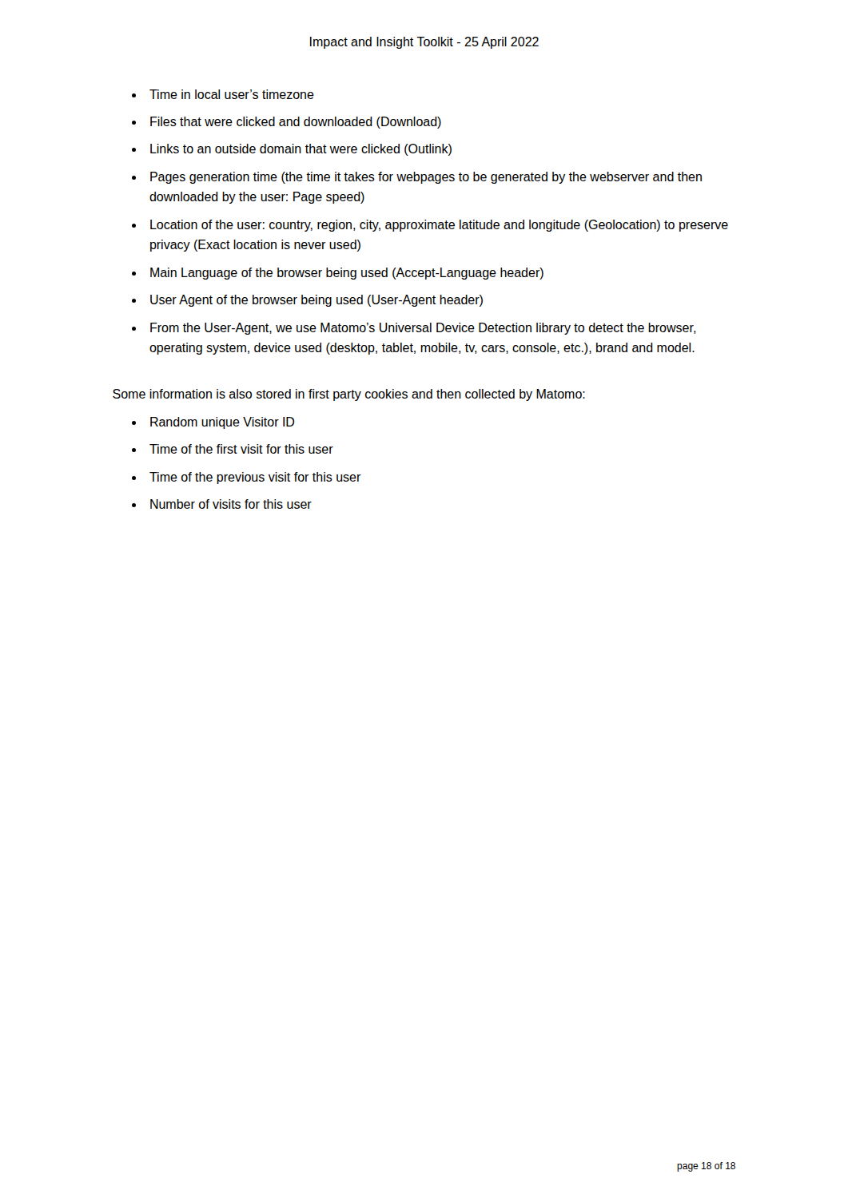Impact and Insight Toolkit - 25 April 2022
Time in local user’s timezone
Files that were clicked and downloaded (Download)
Links to an outside domain that were clicked (Outlink)
Pages generation time (the time it takes for webpages to be generated by the webserver and then downloaded by the user: Page speed)
Location of the user: country, region, city, approximate latitude and longitude (Geolocation) to preserve privacy (Exact location is never used)
Main Language of the browser being used (Accept-Language header)
User Agent of the browser being used (User-Agent header)
From the User-Agent, we use Matomo’s Universal Device Detection library to detect the browser, operating system, device used (desktop, tablet, mobile, tv, cars, console, etc.), brand and model.
Some information is also stored in first party cookies and then collected by Matomo:
Random unique Visitor ID
Time of the first visit for this user
Time of the previous visit for this user
Number of visits for this user
page 18 of 18